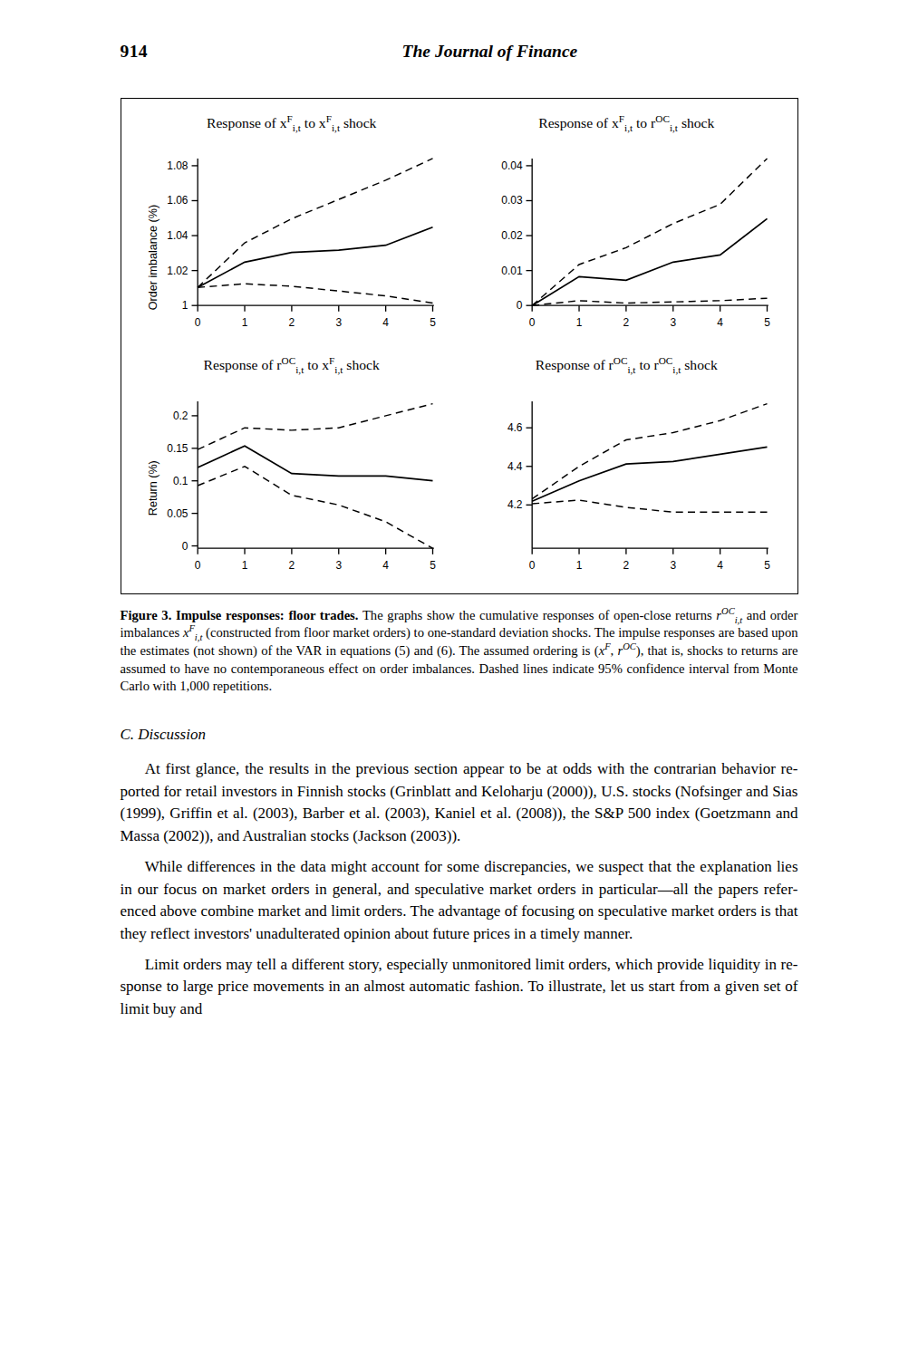914 The Journal of Finance
Response of xFi,t to xFi,t shock
1.08 1.06 1.04 1.02 1 0 1 2 3 4 5 Order imbalance (%)
Response of xFi,t to rOCi,t shock
0.04 0.03 0.02 0.01 0 0 1 2 3 4 5
Response of rOCi,t to xFi,t shock
0.2 0.15 0.1 0.05 0 0 1 2 3 4 5 Return (%)
Response of rOCi,t to rOCi,t shock
4.6 4.4 4.2 0 1 2 3 4 5
Figure 3. Impulse responses: floor trades. The graphs show the cumulative responses of open-close returns rOCi,t and order imbalances xFi,t (constructed from floor market orders) to one-standard deviation shocks. The impulse responses are based upon the estimates (not shown) of the VAR in equations (5) and (6). The assumed ordering is (xF, rOC), that is, shocks to returns are assumed to have no contemporaneous effect on order imbalances. Dashed lines indicate 95% confidence interval from Monte Carlo with 1,000 repetitions.
C. Discussion
At first glance, the results in the previous section appear to be at odds with the contrarian behavior reported for retail investors in Finnish stocks (Grinblatt and Keloharju (2000)), U.S. stocks (Nofsinger and Sias (1999), Griffin et al. (2003), Barber et al. (2003), Kaniel et al. (2008)), the S&P 500 index (Goetzmann and Massa (2002)), and Australian stocks (Jackson (2003)).
While differences in the data might account for some discrepancies, we suspect that the explanation lies in our focus on market orders in general, and speculative market orders in particular—all the papers referenced above combine market and limit orders. The advantage of focusing on speculative market orders is that they reflect investors' unadulterated opinion about future prices in a timely manner.
Limit orders may tell a different story, especially unmonitored limit orders, which provide liquidity in response to large price movements in an almost automatic fashion. To illustrate, let us start from a given set of limit buy and